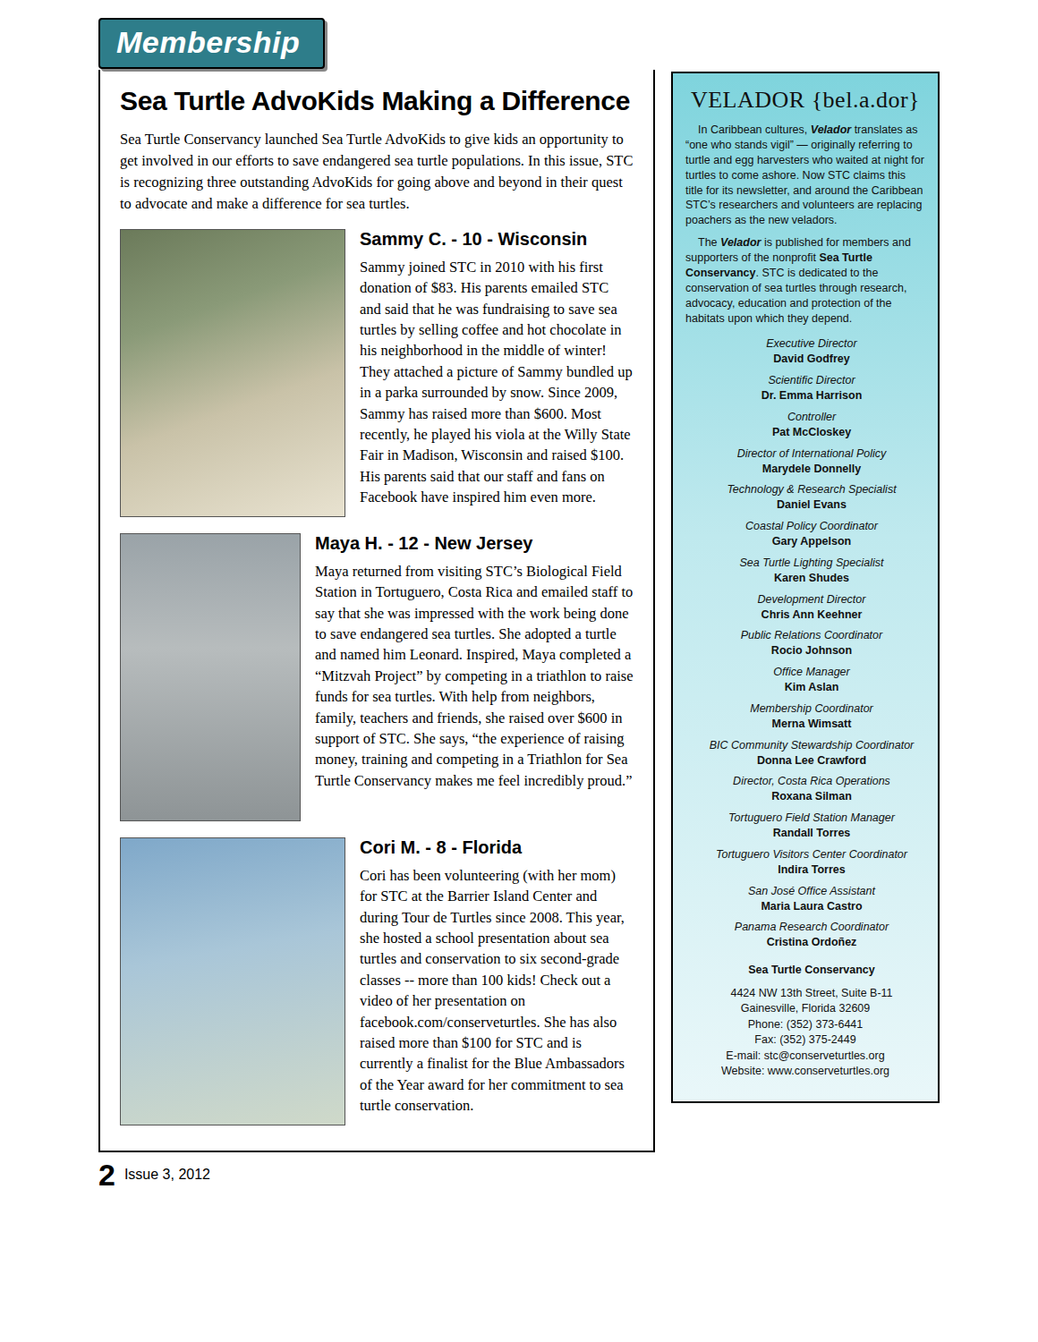Membership
Sea Turtle AdvoKids Making a Difference
Sea Turtle Conservancy launched Sea Turtle AdvoKids to give kids an opportunity to get involved in our efforts to save endangered sea turtle populations. In this issue, STC is recognizing three outstanding AdvoKids for going above and beyond in their quest to advocate and make a difference for sea turtles.
Sammy C. - 10 - Wisconsin
Sammy joined STC in 2010 with his first donation of $83. His parents emailed STC and said that he was fundraising to save sea turtles by selling coffee and hot chocolate in his neighborhood in the middle of winter! They attached a picture of Sammy bundled up in a parka surrounded by snow. Since 2009, Sammy has raised more than $600. Most recently, he played his viola at the Willy State Fair in Madison, Wisconsin and raised $100. His parents said that our staff and fans on Facebook have inspired him even more.
Maya H. - 12 - New Jersey
Maya returned from visiting STC’s Biological Field Station in Tortuguero, Costa Rica and emailed staff to say that she was impressed with the work being done to save endangered sea turtles. She adopted a turtle and named him Leonard. Inspired, Maya completed a “Mitzvah Project” by competing in a triathlon to raise funds for sea turtles. With help from neighbors, family, teachers and friends, she raised over $600 in support of STC. She says, “the experience of raising money, training and competing in a Triathlon for Sea Turtle Conservancy makes me feel incredibly proud.”
Cori M. - 8 - Florida
Cori has been volunteering (with her mom) for STC at the Barrier Island Center and during Tour de Turtles since 2008. This year, she hosted a school presentation about sea turtles and conservation to six second-grade classes -- more than 100 kids! Check out a video of her presentation on facebook.com/conserveturtles. She has also raised more than $100 for STC and is currently a finalist for the Blue Ambassadors of the Year award for her commitment to sea turtle conservation.
VELADOR {bel.a.dor}
In Caribbean cultures, Velador translates as “one who stands vigil” — originally referring to turtle and egg harvesters who waited at night for turtles to come ashore. Now STC claims this title for its newsletter, and around the Caribbean STC’s researchers and volunteers are replacing poachers as the new veladors.
The Velador is published for members and supporters of the nonprofit Sea Turtle Conservancy. STC is dedicated to the conservation of sea turtles through research, advocacy, education and protection of the habitats upon which they depend.
Executive Director
David Godfrey
Scientific Director
Dr. Emma Harrison
Controller
Pat McCloskey
Director of International Policy
Marydele Donnelly
Technology & Research Specialist
Daniel Evans
Coastal Policy Coordinator
Gary Appelson
Sea Turtle Lighting Specialist
Karen Shudes
Development Director
Chris Ann Keehner
Public Relations Coordinator
Rocio Johnson
Office Manager
Kim Aslan
Membership Coordinator
Merna Wimsatt
BIC Community Stewardship Coordinator
Donna Lee Crawford
Director, Costa Rica Operations
Roxana Silman
Tortuguero Field Station Manager
Randall Torres
Tortuguero Visitors Center Coordinator
Indira Torres
San José Office Assistant
Maria Laura Castro
Panama Research Coordinator
Cristina Ordoñez
Sea Turtle Conservancy
4424 NW 13th Street, Suite B-11
Gainesville, Florida 32609
Phone: (352) 373-6441
Fax: (352) 375-2449
E-mail: stc@conserveturtles.org
Website: www.conserveturtles.org
2 Issue 3, 2012